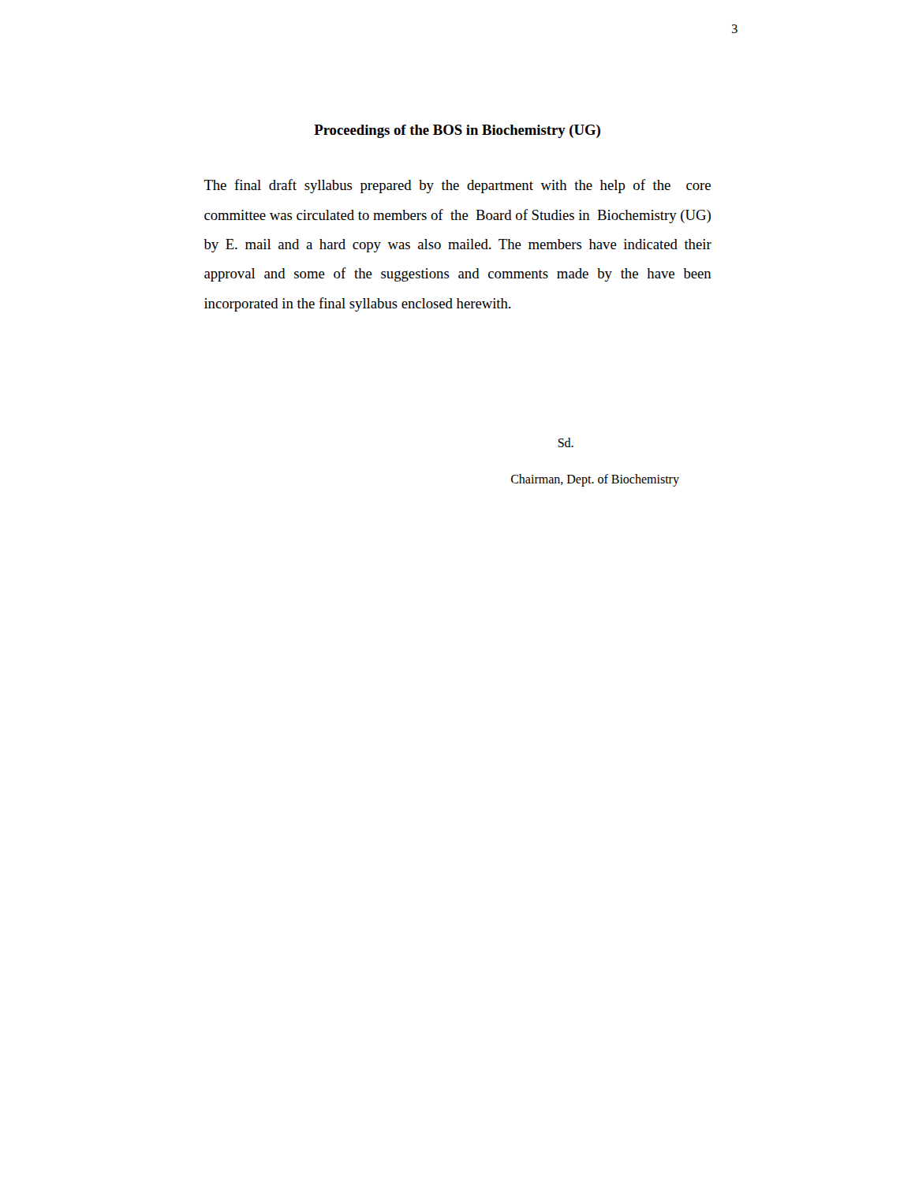3
Proceedings of the BOS in Biochemistry (UG)
The final draft syllabus prepared by the department with the help of the core committee was circulated to members of the Board of Studies in Biochemistry (UG) by E. mail and a hard copy was also mailed. The members have indicated their approval and some of the suggestions and comments made by the have been incorporated in the final syllabus enclosed herewith.
Sd.
Chairman, Dept. of Biochemistry